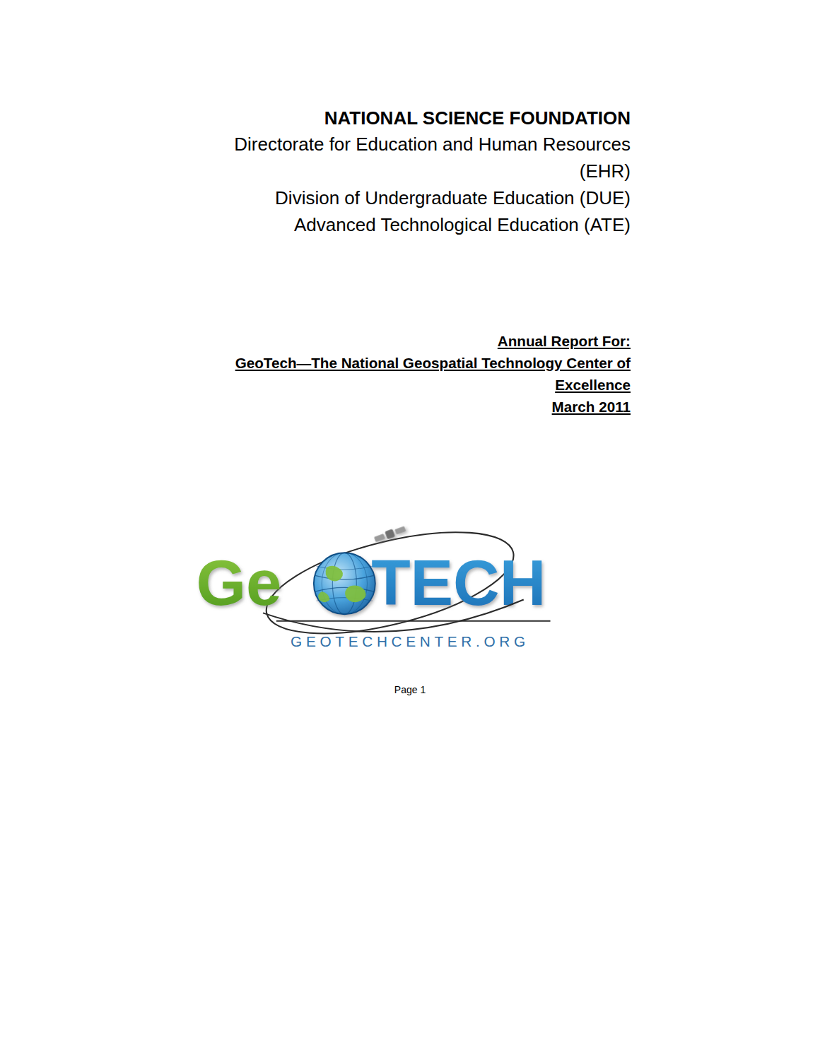NATIONAL SCIENCE FOUNDATION
Directorate for Education and Human Resources (EHR)
Division of Undergraduate Education (DUE)
Advanced Technological Education (ATE)
Annual Report For:
GeoTech—The National Geospatial Technology Center of Excellence
March 2011
Ge TECH GEOTECHCENTER.ORG
Page 1